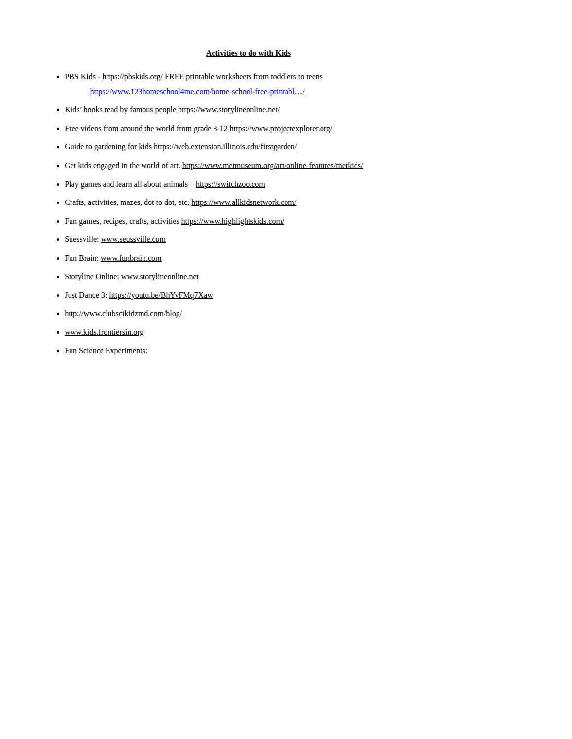Activities to do with Kids
PBS Kids - https://pbskids.org/ FREE printable worksheets from toddlers to teens https://www.123homeschool4me.com/home-school-free-printabl…/
Kids’ books read by famous people https://www.storylineonline.net/
Free videos from around the world from grade 3-12 https://www.projectexplorer.org/
Guide to gardening for kids https://web.extension.illinois.edu/firstgarden/
Get kids engaged in the world of art. https://www.metmuseum.org/art/online-features/metkids/
Play games and learn all about animals – https://switchzoo.com
Crafts, activities, mazes, dot to dot, etc, https://www.allkidsnetwork.com/
Fun games, recipes, crafts, activities https://www.highlightskids.com/
Suessville: www.seussville.com
Fun Brain: www.funbrain.com
Storyline Online: www.storylineonline.net
Just Dance 3: https://youtu.be/BhYvFMq7Xaw
http://www.clubscikidzmd.com/blog/
www.kids.frontiersin.org
Fun Science Experiments: